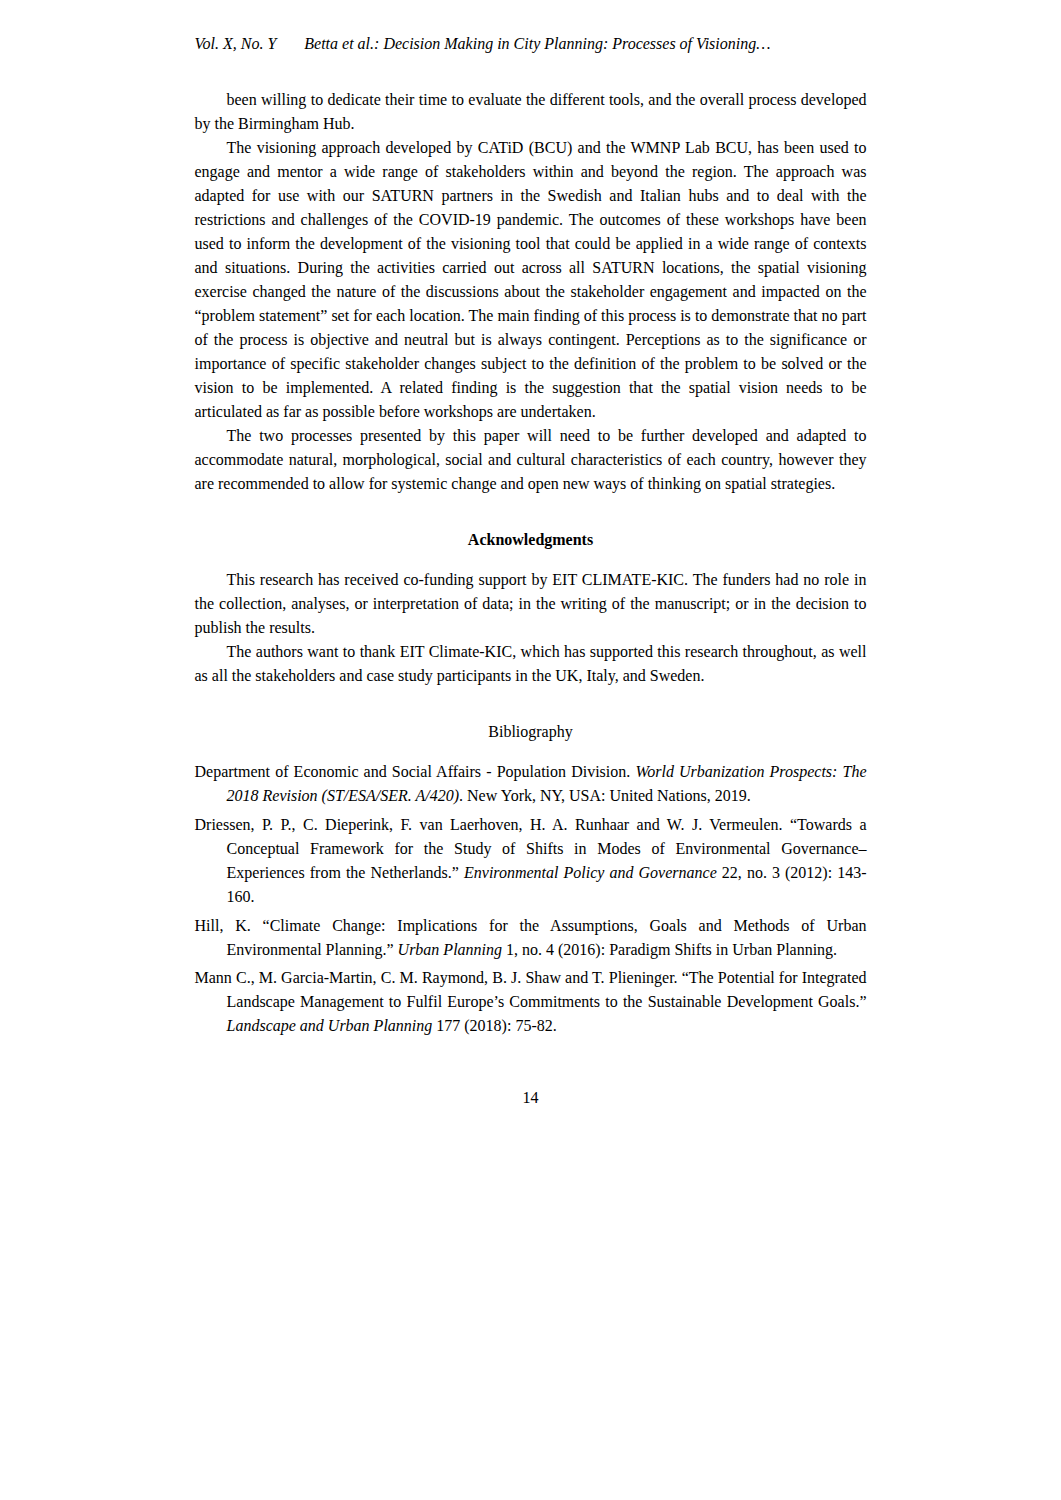Vol. X, No. Y Betta et al.: Decision Making in City Planning: Processes of Visioning…
been willing to dedicate their time to evaluate the different tools, and the overall process developed by the Birmingham Hub.
The visioning approach developed by CATiD (BCU) and the WMNP Lab BCU, has been used to engage and mentor a wide range of stakeholders within and beyond the region. The approach was adapted for use with our SATURN partners in the Swedish and Italian hubs and to deal with the restrictions and challenges of the COVID-19 pandemic. The outcomes of these workshops have been used to inform the development of the visioning tool that could be applied in a wide range of contexts and situations. During the activities carried out across all SATURN locations, the spatial visioning exercise changed the nature of the discussions about the stakeholder engagement and impacted on the “problem statement” set for each location. The main finding of this process is to demonstrate that no part of the process is objective and neutral but is always contingent. Perceptions as to the significance or importance of specific stakeholder changes subject to the definition of the problem to be solved or the vision to be implemented. A related finding is the suggestion that the spatial vision needs to be articulated as far as possible before workshops are undertaken.
The two processes presented by this paper will need to be further developed and adapted to accommodate natural, morphological, social and cultural characteristics of each country, however they are recommended to allow for systemic change and open new ways of thinking on spatial strategies.
Acknowledgments
This research has received co-funding support by EIT CLIMATE-KIC. The funders had no role in the collection, analyses, or interpretation of data; in the writing of the manuscript; or in the decision to publish the results.
The authors want to thank EIT Climate-KIC, which has supported this research throughout, as well as all the stakeholders and case study participants in the UK, Italy, and Sweden.
Bibliography
Department of Economic and Social Affairs - Population Division. World Urbanization Prospects: The 2018 Revision (ST/ESA/SER. A/420). New York, NY, USA: United Nations, 2019.
Driessen, P. P., C. Dieperink, F. van Laerhoven, H. A. Runhaar and W. J. Vermeulen. “Towards a Conceptual Framework for the Study of Shifts in Modes of Environmental Governance–Experiences from the Netherlands.” Environmental Policy and Governance 22, no. 3 (2012): 143-160.
Hill, K. “Climate Change: Implications for the Assumptions, Goals and Methods of Urban Environmental Planning.” Urban Planning 1, no. 4 (2016): Paradigm Shifts in Urban Planning.
Mann C., M. Garcia-Martin, C. M. Raymond, B. J. Shaw and T. Plieninger. “The Potential for Integrated Landscape Management to Fulfil Europe’s Commitments to the Sustainable Development Goals.” Landscape and Urban Planning 177 (2018): 75-82.
14